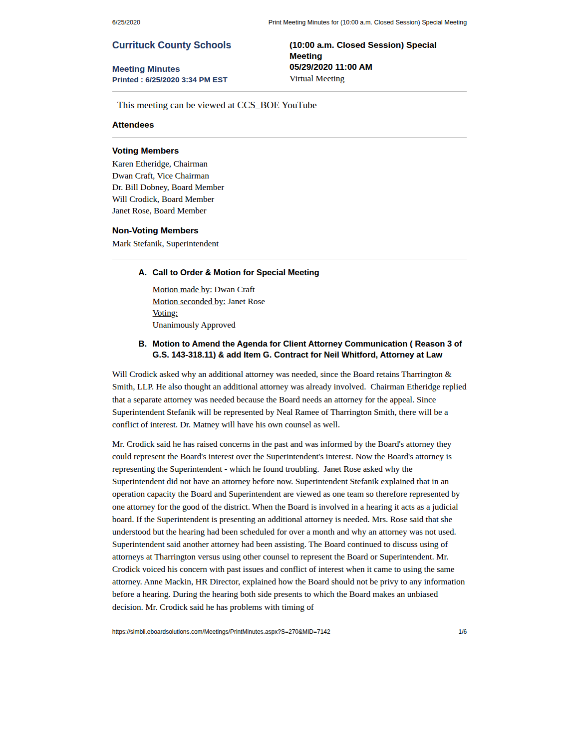6/25/2020 Print Meeting Minutes for (10:00 a.m. Closed Session) Special Meeting
Currituck County Schools
Meeting Minutes
Printed : 6/25/2020 3:34 PM EST
(10:00 a.m. Closed Session) Special Meeting
05/29/2020 11:00 AM
Virtual Meeting
This meeting can be viewed at CCS_BOE YouTube
Attendees
Voting Members
Karen Etheridge, Chairman
Dwan Craft, Vice Chairman
Dr. Bill Dobney, Board Member
Will Crodick, Board Member
Janet Rose, Board Member
Non-Voting Members
Mark Stefanik, Superintendent
A. Call to Order & Motion for Special Meeting
Motion made by: Dwan Craft
Motion seconded by: Janet Rose
Voting:
Unanimously Approved
B. Motion to Amend the Agenda for Client Attorney Communication ( Reason 3 of G.S. 143-318.11) & add Item G. Contract for Neil Whitford, Attorney at Law
Will Crodick asked why an additional attorney was needed, since the Board retains Tharrington & Smith, LLP. He also thought an additional attorney was already involved. Chairman Etheridge replied that a separate attorney was needed because the Board needs an attorney for the appeal. Since Superintendent Stefanik will be represented by Neal Ramee of Tharrington Smith, there will be a conflict of interest. Dr. Matney will have his own counsel as well.
Mr. Crodick said he has raised concerns in the past and was informed by the Board's attorney they could represent the Board's interest over the Superintendent's interest. Now the Board's attorney is representing the Superintendent - which he found troubling. Janet Rose asked why the Superintendent did not have an attorney before now. Superintendent Stefanik explained that in an operation capacity the Board and Superintendent are viewed as one team so therefore represented by one attorney for the good of the district. When the Board is involved in a hearing it acts as a judicial board. If the Superintendent is presenting an additional attorney is needed. Mrs. Rose said that she understood but the hearing had been scheduled for over a month and why an attorney was not used. Superintendent said another attorney had been assisting. The Board continued to discuss using of attorneys at Tharrington versus using other counsel to represent the Board or Superintendent. Mr. Crodick voiced his concern with past issues and conflict of interest when it came to using the same attorney. Anne Mackin, HR Director, explained how the Board should not be privy to any information before a hearing. During the hearing both side presents to which the Board makes an unbiased decision. Mr. Crodick said he has problems with timing of
https://simbli.eboardsolutions.com/Meetings/PrintMinutes.aspx?S=270&MID=7142 1/6